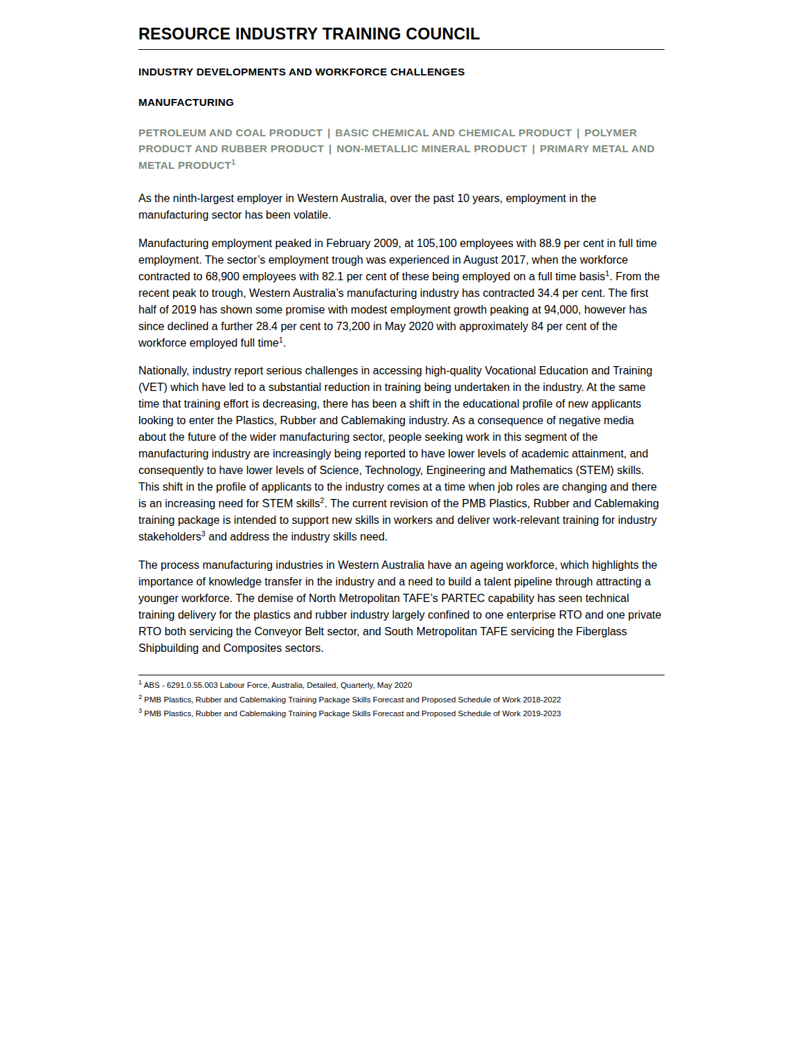RESOURCE INDUSTRY TRAINING COUNCIL
INDUSTRY DEVELOPMENTS AND WORKFORCE CHALLENGES
MANUFACTURING
PETROLEUM AND COAL PRODUCT | BASIC CHEMICAL AND CHEMICAL PRODUCT | POLYMER PRODUCT AND RUBBER PRODUCT | NON-METALLIC MINERAL PRODUCT | PRIMARY METAL AND METAL PRODUCT1
As the ninth-largest employer in Western Australia, over the past 10 years, employment in the manufacturing sector has been volatile.
Manufacturing employment peaked in February 2009, at 105,100 employees with 88.9 per cent in full time employment. The sector’s employment trough was experienced in August 2017, when the workforce contracted to 68,900 employees with 82.1 per cent of these being employed on a full time basis1. From the recent peak to trough, Western Australia’s manufacturing industry has contracted 34.4 per cent. The first half of 2019 has shown some promise with modest employment growth peaking at 94,000, however has since declined a further 28.4 per cent to 73,200 in May 2020 with approximately 84 per cent of the workforce employed full time1.
Nationally, industry report serious challenges in accessing high-quality Vocational Education and Training (VET) which have led to a substantial reduction in training being undertaken in the industry. At the same time that training effort is decreasing, there has been a shift in the educational profile of new applicants looking to enter the Plastics, Rubber and Cablemaking industry. As a consequence of negative media about the future of the wider manufacturing sector, people seeking work in this segment of the manufacturing industry are increasingly being reported to have lower levels of academic attainment, and consequently to have lower levels of Science, Technology, Engineering and Mathematics (STEM) skills. This shift in the profile of applicants to the industry comes at a time when job roles are changing and there is an increasing need for STEM skills2. The current revision of the PMB Plastics, Rubber and Cablemaking training package is intended to support new skills in workers and deliver work-relevant training for industry stakeholders3 and address the industry skills need.
The process manufacturing industries in Western Australia have an ageing workforce, which highlights the importance of knowledge transfer in the industry and a need to build a talent pipeline through attracting a younger workforce. The demise of North Metropolitan TAFE’s PARTEC capability has seen technical training delivery for the plastics and rubber industry largely confined to one enterprise RTO and one private RTO both servicing the Conveyor Belt sector, and South Metropolitan TAFE servicing the Fiberglass Shipbuilding and Composites sectors.
1 ABS - 6291.0.55.003 Labour Force, Australia, Detailed, Quarterly, May 2020
2 PMB Plastics, Rubber and Cablemaking Training Package Skills Forecast and Proposed Schedule of Work 2018-2022
3 PMB Plastics, Rubber and Cablemaking Training Package Skills Forecast and Proposed Schedule of Work 2019-2023